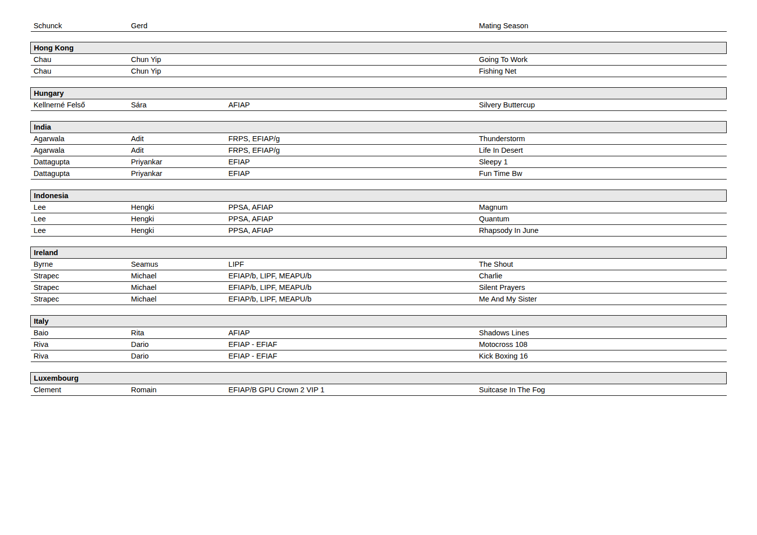| Schunck | Gerd | | Mating Season |
| Hong Kong |
| Chau | Chun Yip | | Going To Work |
| Chau | Chun Yip | | Fishing Net |
| Hungary |
| Kellnerné Felső | Sára | AFIAP | Silvery Buttercup |
| India |
| Agarwala | Adit | FRPS, EFIAP/g | Thunderstorm |
| Agarwala | Adit | FRPS, EFIAP/g | Life In Desert |
| Dattagupta | Priyankar | EFIAP | Sleepy 1 |
| Dattagupta | Priyankar | EFIAP | Fun Time Bw |
| Indonesia |
| Lee | Hengki | PPSA, AFIAP | Magnum |
| Lee | Hengki | PPSA, AFIAP | Quantum |
| Lee | Hengki | PPSA, AFIAP | Rhapsody In June |
| Ireland |
| Byrne | Seamus | LIPF | The Shout |
| Strapec | Michael | EFIAP/b, LIPF, MEAPU/b | Charlie |
| Strapec | Michael | EFIAP/b, LIPF, MEAPU/b | Silent Prayers |
| Strapec | Michael | EFIAP/b, LIPF, MEAPU/b | Me And My Sister |
| Italy |
| Baio | Rita | AFIAP | Shadows Lines |
| Riva | Dario | EFIAP - EFIAF | Motocross 108 |
| Riva | Dario | EFIAP - EFIAF | Kick Boxing 16 |
| Luxembourg |
| Clement | Romain | EFIAP/B GPU Crown 2 VIP 1 | Suitcase In The Fog |